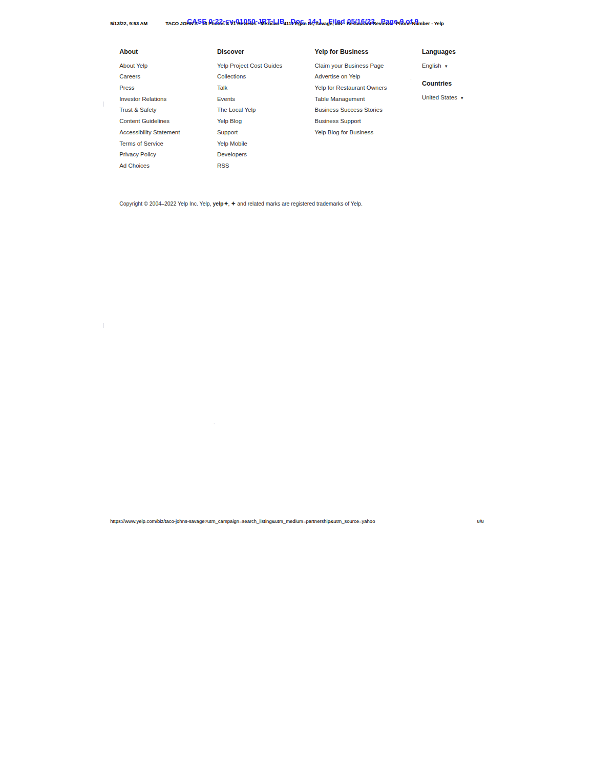5/13/22, 9:53 AM TACO JOHN'S - 18 Photos & 21 Reviews - Mexican - 4111 Egan Dr, Savage, MN - Restaurant Reviews - Phone Number - Yelp CASE 0:22-cv-01050-JRT-LIB Doc. 14-1 Filed 05/16/22 Page 9 of 9
About
About Yelp
Careers
Press
Investor Relations
Trust & Safety
Content Guidelines
Accessibility Statement
Terms of Service
Privacy Policy
Ad Choices
Discover
Yelp Project Cost Guides
Collections
Talk
Events
The Local Yelp
Yelp Blog
Support
Yelp Mobile
Developers
RSS
Yelp for Business
Claim your Business Page
Advertise on Yelp
Yelp for Restaurant Owners
Table Management
Business Success Stories
Business Support
Yelp Blog for Business
Languages
English ▾
Countries
United States ▾
Copyright © 2004–2022 Yelp Inc. Yelp, yelp✦, ✦ and related marks are registered trademarks of Yelp.
|
|
·
·
https://www.yelp.com/biz/taco-johns-savage?utm_campaign=search_listing&utm_medium=partnership&utm_source=yahoo 8/8